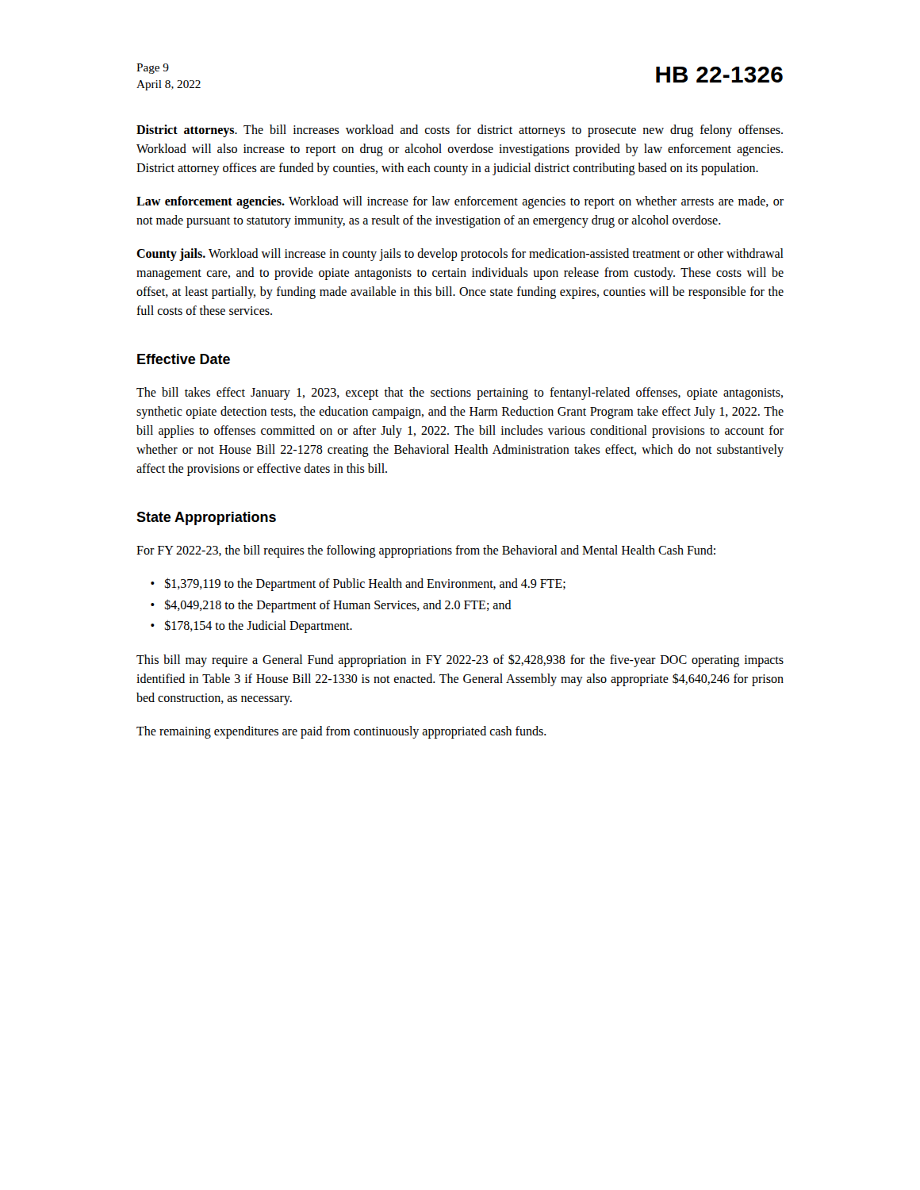Page 9
April 8, 2022
HB 22-1326
District attorneys. The bill increases workload and costs for district attorneys to prosecute new drug felony offenses. Workload will also increase to report on drug or alcohol overdose investigations provided by law enforcement agencies. District attorney offices are funded by counties, with each county in a judicial district contributing based on its population.
Law enforcement agencies. Workload will increase for law enforcement agencies to report on whether arrests are made, or not made pursuant to statutory immunity, as a result of the investigation of an emergency drug or alcohol overdose.
County jails. Workload will increase in county jails to develop protocols for medication-assisted treatment or other withdrawal management care, and to provide opiate antagonists to certain individuals upon release from custody. These costs will be offset, at least partially, by funding made available in this bill. Once state funding expires, counties will be responsible for the full costs of these services.
Effective Date
The bill takes effect January 1, 2023, except that the sections pertaining to fentanyl-related offenses, opiate antagonists, synthetic opiate detection tests, the education campaign, and the Harm Reduction Grant Program take effect July 1, 2022. The bill applies to offenses committed on or after July 1, 2022. The bill includes various conditional provisions to account for whether or not House Bill 22-1278 creating the Behavioral Health Administration takes effect, which do not substantively affect the provisions or effective dates in this bill.
State Appropriations
For FY 2022-23, the bill requires the following appropriations from the Behavioral and Mental Health Cash Fund:
$1,379,119 to the Department of Public Health and Environment, and 4.9 FTE;
$4,049,218 to the Department of Human Services, and 2.0 FTE; and
$178,154 to the Judicial Department.
This bill may require a General Fund appropriation in FY 2022-23 of $2,428,938 for the five-year DOC operating impacts identified in Table 3 if House Bill 22-1330 is not enacted. The General Assembly may also appropriate $4,640,246 for prison bed construction, as necessary.
The remaining expenditures are paid from continuously appropriated cash funds.